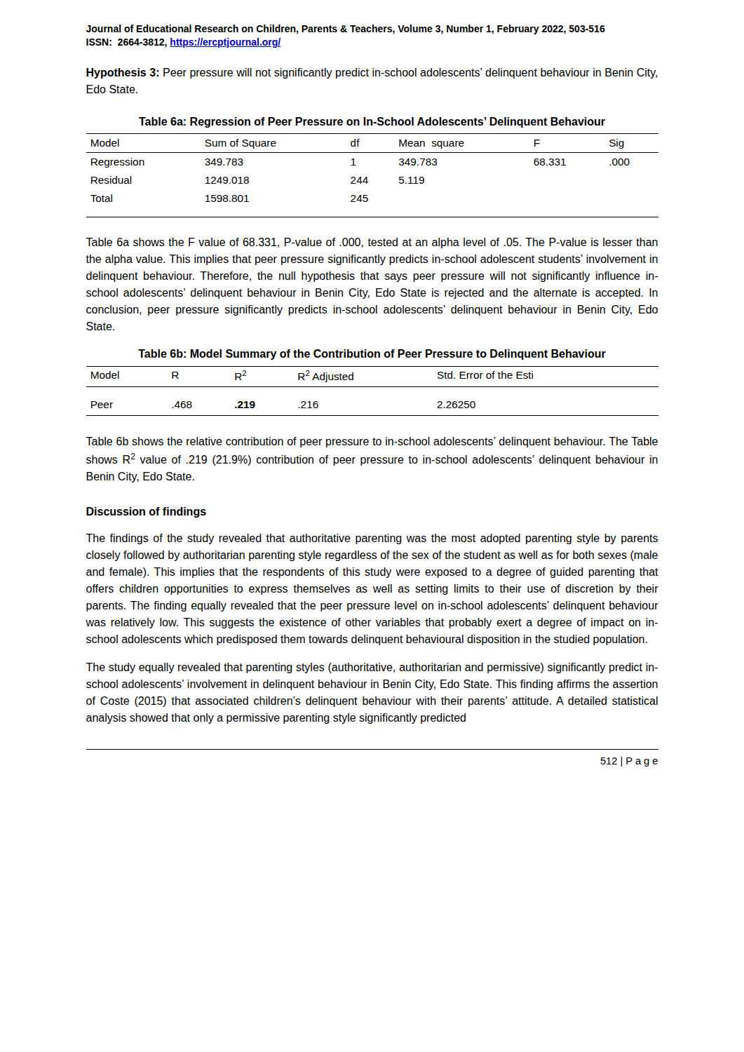Journal of Educational Research on Children, Parents & Teachers, Volume 3, Number 1, February 2022, 503-516
ISSN: 2664-3812, https://ercptjournal.org/
Hypothesis 3: Peer pressure will not significantly predict in-school adolescents’ delinquent behaviour in Benin City, Edo State.
Table 6a: Regression of Peer Pressure on In-School Adolescents’ Delinquent Behaviour
| Model | Sum of Square | df | Mean square | F | Sig |
| --- | --- | --- | --- | --- | --- |
| Regression | 349.783 | 1 | 349.783 | 68.331 | .000 |
| Residual | 1249.018 | 244 | 5.119 | | |
| Total | 1598.801 | 245 | | | |
Table 6a shows the F value of 68.331, P-value of .000, tested at an alpha level of .05. The P-value is lesser than the alpha value. This implies that peer pressure significantly predicts in-school adolescent students’ involvement in delinquent behaviour. Therefore, the null hypothesis that says peer pressure will not significantly influence in-school adolescents’ delinquent behaviour in Benin City, Edo State is rejected and the alternate is accepted. In conclusion, peer pressure significantly predicts in-school adolescents’ delinquent behaviour in Benin City, Edo State.
Table 6b: Model Summary of the Contribution of Peer Pressure to Delinquent Behaviour
| Model | R | R 2 | R 2 Adjusted | Std. Error of the Esti |
| --- | --- | --- | --- | --- |
| Peer | .468 | .219 | .216 | 2.26250 |
Table 6b shows the relative contribution of peer pressure to in-school adolescents’ delinquent behaviour. The Table shows R2 value of .219 (21.9%) contribution of peer pressure to in-school adolescents’ delinquent behaviour in Benin City, Edo State.
Discussion of findings
The findings of the study revealed that authoritative parenting was the most adopted parenting style by parents closely followed by authoritarian parenting style regardless of the sex of the student as well as for both sexes (male and female). This implies that the respondents of this study were exposed to a degree of guided parenting that offers children opportunities to express themselves as well as setting limits to their use of discretion by their parents. The finding equally revealed that the peer pressure level on in-school adolescents’ delinquent behaviour was relatively low. This suggests the existence of other variables that probably exert a degree of impact on in-school adolescents which predisposed them towards delinquent behavioural disposition in the studied population.
The study equally revealed that parenting styles (authoritative, authoritarian and permissive) significantly predict in-school adolescents’ involvement in delinquent behaviour in Benin City, Edo State. This finding affirms the assertion of Coste (2015) that associated children’s delinquent behaviour with their parents’ attitude. A detailed statistical analysis showed that only a permissive parenting style significantly predicted
512 | P a g e